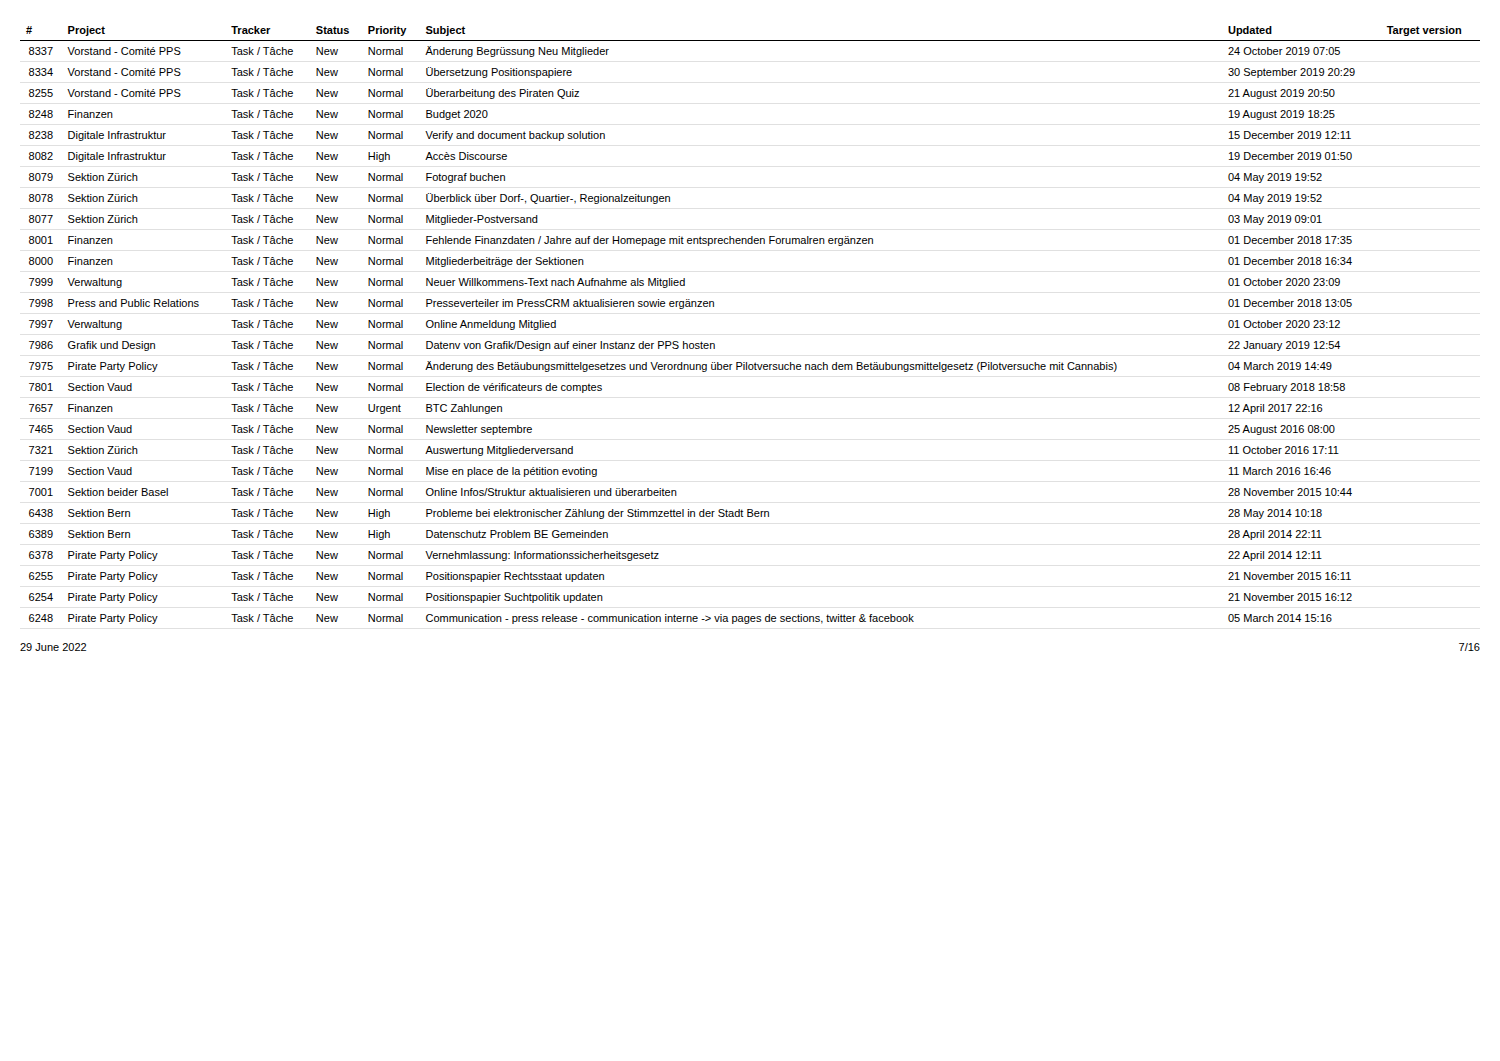| # | Project | Tracker | Status | Priority | Subject | Updated | Target version |
| --- | --- | --- | --- | --- | --- | --- | --- |
| 8337 | Vorstand - Comité PPS | Task / Tâche | New | Normal | Änderung Begrüssung Neu Mitglieder | 24 October 2019 07:05 | |
| 8334 | Vorstand - Comité PPS | Task / Tâche | New | Normal | Übersetzung Positionspapiere | 30 September 2019 20:29 | |
| 8255 | Vorstand - Comité PPS | Task / Tâche | New | Normal | Überarbeitung des Piraten Quiz | 21 August 2019 20:50 | |
| 8248 | Finanzen | Task / Tâche | New | Normal | Budget 2020 | 19 August 2019 18:25 | |
| 8238 | Digitale Infrastruktur | Task / Tâche | New | Normal | Verify and document backup solution | 15 December 2019 12:11 | |
| 8082 | Digitale Infrastruktur | Task / Tâche | New | High | Accès Discourse | 19 December 2019 01:50 | |
| 8079 | Sektion Zürich | Task / Tâche | New | Normal | Fotograf buchen | 04 May 2019 19:52 | |
| 8078 | Sektion Zürich | Task / Tâche | New | Normal | Überblick über Dorf-, Quartier-, Regionalzeitungen | 04 May 2019 19:52 | |
| 8077 | Sektion Zürich | Task / Tâche | New | Normal | Mitglieder-Postversand | 03 May 2019 09:01 | |
| 8001 | Finanzen | Task / Tâche | New | Normal | Fehlende Finanzdaten / Jahre auf der Homepage mit entsprechenden Forumalren ergänzen | 01 December 2018 17:35 | |
| 8000 | Finanzen | Task / Tâche | New | Normal | Mitgliederbeiträge der Sektionen | 01 December 2018 16:34 | |
| 7999 | Verwaltung | Task / Tâche | New | Normal | Neuer Willkommens-Text nach Aufnahme als Mitglied | 01 October 2020 23:09 | |
| 7998 | Press and Public Relations | Task / Tâche | New | Normal | Presseverteiler im PressCRM aktualisieren sowie ergänzen | 01 December 2018 13:05 | |
| 7997 | Verwaltung | Task / Tâche | New | Normal | Online Anmeldung Mitglied | 01 October 2020 23:12 | |
| 7986 | Grafik und Design | Task / Tâche | New | Normal | Datenv von Grafik/Design auf einer Instanz der PPS hosten | 22 January 2019 12:54 | |
| 7975 | Pirate Party Policy | Task / Tâche | New | Normal | Änderung des Betäubungsmittelgesetzes und Verordnung über Pilotversuche nach dem Betäubungsmittelgesetz (Pilotversuche mit Cannabis) | 04 March 2019 14:49 | |
| 7801 | Section Vaud | Task / Tâche | New | Normal | Election de vérificateurs de comptes | 08 February 2018 18:58 | |
| 7657 | Finanzen | Task / Tâche | New | Urgent | BTC Zahlungen | 12 April 2017 22:16 | |
| 7465 | Section Vaud | Task / Tâche | New | Normal | Newsletter septembre | 25 August 2016 08:00 | |
| 7321 | Sektion Zürich | Task / Tâche | New | Normal | Auswertung Mitgliederversand | 11 October 2016 17:11 | |
| 7199 | Section Vaud | Task / Tâche | New | Normal | Mise en place de la pétition evoting | 11 March 2016 16:46 | |
| 7001 | Sektion beider Basel | Task / Tâche | New | Normal | Online Infos/Struktur aktualisieren und überarbeiten | 28 November 2015 10:44 | |
| 6438 | Sektion Bern | Task / Tâche | New | High | Probleme bei elektronischer Zählung der Stimmzettel in der Stadt Bern | 28 May 2014 10:18 | |
| 6389 | Sektion Bern | Task / Tâche | New | High | Datenschutz Problem BE Gemeinden | 28 April 2014 22:11 | |
| 6378 | Pirate Party Policy | Task / Tâche | New | Normal | Vernehmlassung: Informationssicherheitsgesetz | 22 April 2014 12:11 | |
| 6255 | Pirate Party Policy | Task / Tâche | New | Normal | Positionspapier Rechtsstaat updaten | 21 November 2015 16:11 | |
| 6254 | Pirate Party Policy | Task / Tâche | New | Normal | Positionspapier Suchtpolitik updaten | 21 November 2015 16:12 | |
| 6248 | Pirate Party Policy | Task / Tâche | New | Normal | Communication - press release - communication interne -> via pages de sections, twitter & facebook | 05 March 2014 15:16 | |
29 June 2022 7/16